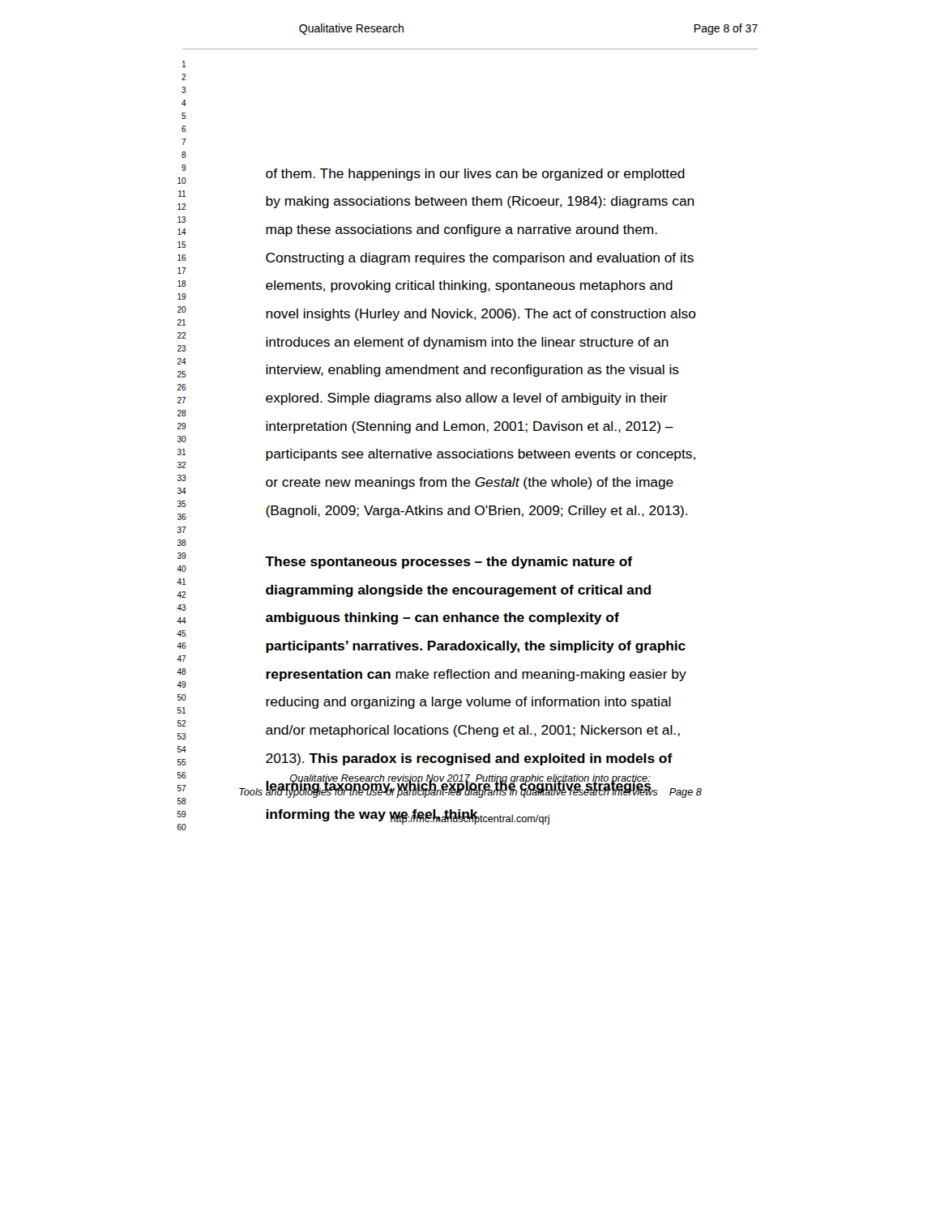Qualitative Research Page 8 of 37
1
2
3
4
5
6
7
8
9
10
11
12
13
14
15
16
17
18
19
20
21
22
23
24
25
26
27
28
29
30
31
32
33
34
35
36
37
38
39
40
41
42
43
44
45
46
47
48
49
50
51
52
53
54
55
56
57
58
59
60
of them. The happenings in our lives can be organized or emplotted by making associations between them (Ricoeur, 1984): diagrams can map these associations and configure a narrative around them. Constructing a diagram requires the comparison and evaluation of its elements, provoking critical thinking, spontaneous metaphors and novel insights (Hurley and Novick, 2006). The act of construction also introduces an element of dynamism into the linear structure of an interview, enabling amendment and reconfiguration as the visual is explored. Simple diagrams also allow a level of ambiguity in their interpretation (Stenning and Lemon, 2001; Davison et al., 2012) – participants see alternative associations between events or concepts, or create new meanings from the Gestalt (the whole) of the image (Bagnoli, 2009; Varga-Atkins and O'Brien, 2009; Crilley et al., 2013).
These spontaneous processes – the dynamic nature of diagramming alongside the encouragement of critical and ambiguous thinking – can enhance the complexity of participants’ narratives. Paradoxically, the simplicity of graphic representation can make reflection and meaning-making easier by reducing and organizing a large volume of information into spatial and/or metaphorical locations (Cheng et al., 2001; Nickerson et al., 2013). This paradox is recognised and exploited in models of learning taxonomy, which explore the cognitive strategies informing the way we feel, think
Qualitative Research revision Nov 2017_Putting graphic elicitation into practice: Tools and typologies for the use of participant-led diagrams in qualitative research interviews Page 8
http://mc.manuscriptcentral.com/qrj